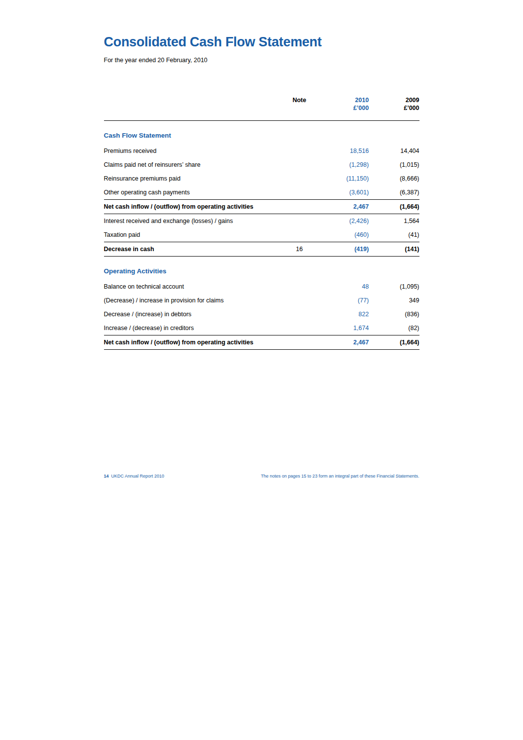Consolidated Cash Flow Statement
For the year ended 20 February, 2010
| | Note | 2010 | 2009 |
| --- | --- | --- | --- |
| | | £’000 | £’000 |
| Cash Flow Statement |
| Premiums received | | 18,516 | 14,404 |
| Claims paid net of reinsurers’ share | | (1,298) | (1,015) |
| Reinsurance premiums paid | | (11,150) | (8,666) |
| Other operating cash payments | | (3,601) | (6,387) |
| Net cash inflow / (outflow) from operating activities | | 2,467 | (1,664) |
| Interest received and exchange (losses) / gains | | (2,426) | 1,564 |
| Taxation paid | | (460) | (41) |
| Decrease in cash | 16 | (419) | (141) |
| Operating Activities |
| Balance on technical account | | 48 | (1,095) |
| (Decrease) / increase in provision for claims | | (77) | 349 |
| Decrease / (increase) in debtors | | 822 | (836) |
| Increase / (decrease) in creditors | | 1,674 | (82) |
| Net cash inflow / (outflow) from operating activities | | 2,467 | (1,664) |
14 UKDC Annual Report 2010
The notes on pages 15 to 23 form an integral part of these Financial Statements.